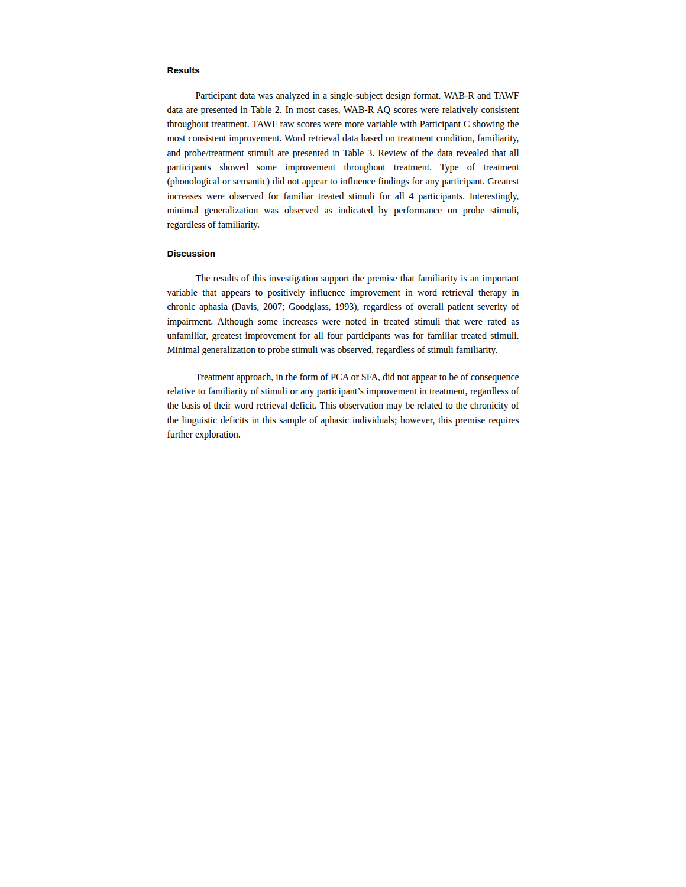Results
Participant data was analyzed in a single-subject design format. WAB-R and TAWF data are presented in Table 2. In most cases, WAB-R AQ scores were relatively consistent throughout treatment. TAWF raw scores were more variable with Participant C showing the most consistent improvement. Word retrieval data based on treatment condition, familiarity, and probe/treatment stimuli are presented in Table 3. Review of the data revealed that all participants showed some improvement throughout treatment. Type of treatment (phonological or semantic) did not appear to influence findings for any participant. Greatest increases were observed for familiar treated stimuli for all 4 participants. Interestingly, minimal generalization was observed as indicated by performance on probe stimuli, regardless of familiarity.
Discussion
The results of this investigation support the premise that familiarity is an important variable that appears to positively influence improvement in word retrieval therapy in chronic aphasia (Davis, 2007; Goodglass, 1993), regardless of overall patient severity of impairment. Although some increases were noted in treated stimuli that were rated as unfamiliar, greatest improvement for all four participants was for familiar treated stimuli. Minimal generalization to probe stimuli was observed, regardless of stimuli familiarity.
Treatment approach, in the form of PCA or SFA, did not appear to be of consequence relative to familiarity of stimuli or any participant’s improvement in treatment, regardless of the basis of their word retrieval deficit. This observation may be related to the chronicity of the linguistic deficits in this sample of aphasic individuals; however, this premise requires further exploration.